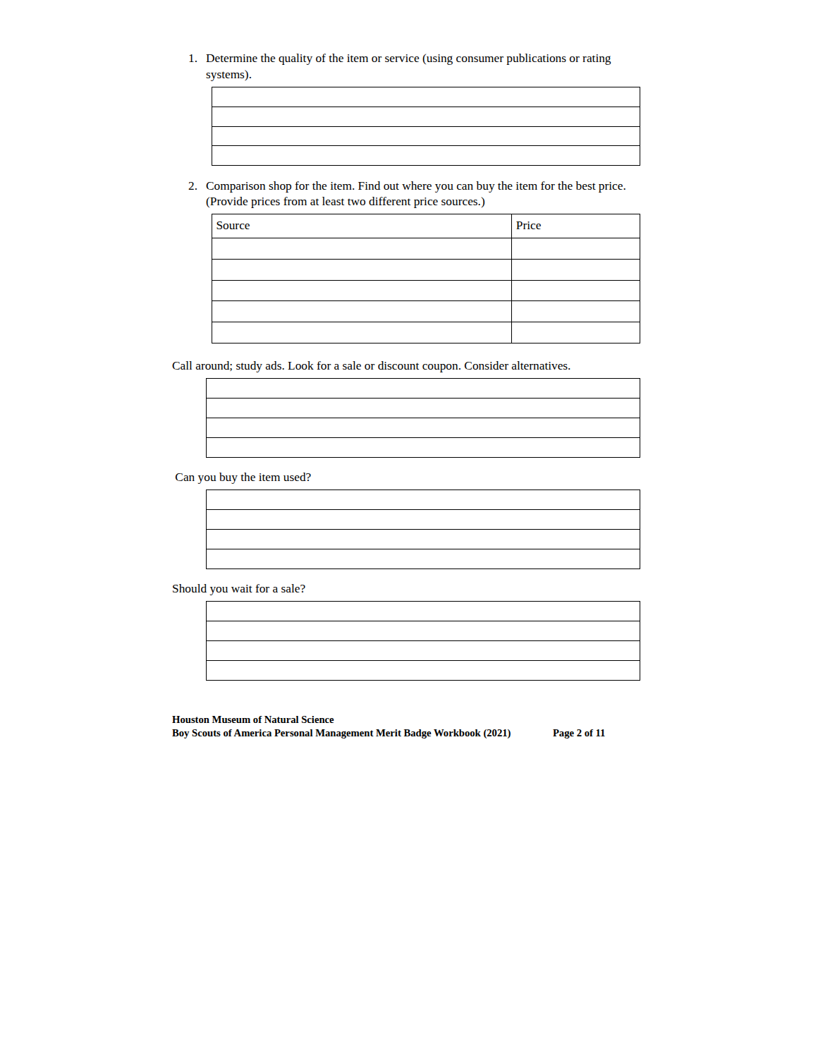Determine the quality of the item or service (using consumer publications or rating systems).
Comparison shop for the item. Find out where you can buy the item for the best price. (Provide prices from at least two different price sources.)
| Source | Price |
| --- | --- |
Call around; study ads. Look for a sale or discount coupon. Consider alternatives.
Can you buy the item used?
Should you wait for a sale?
Houston Museum of Natural Science
Boy Scouts of America Personal Management Merit Badge Workbook (2021) Page 2 of 11